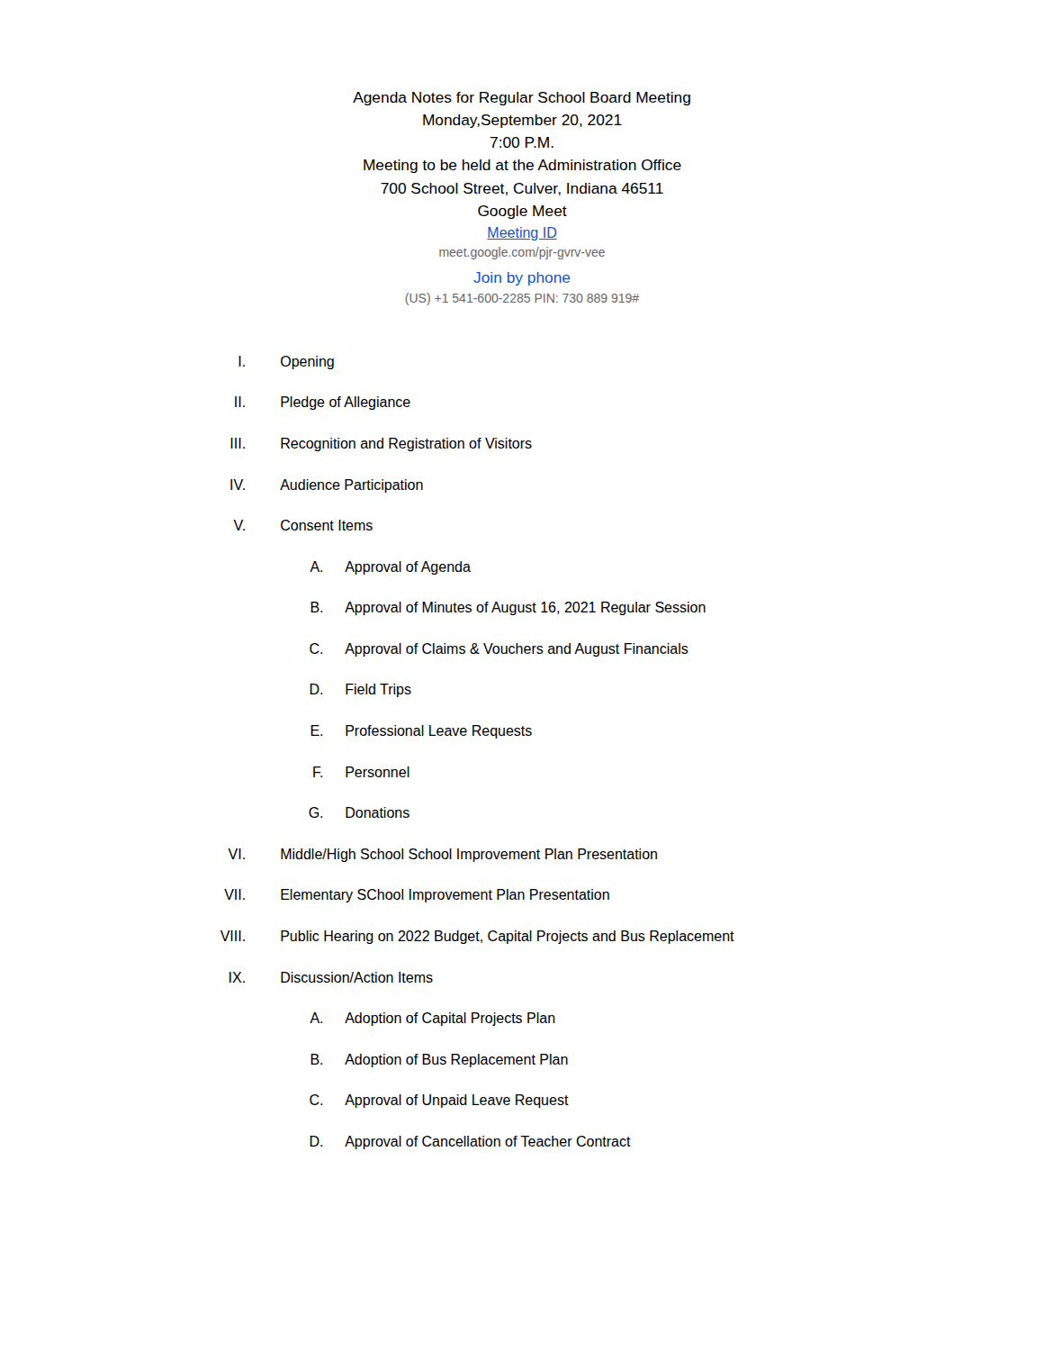Agenda Notes for Regular School Board Meeting
Monday,September 20, 2021
7:00 P.M.
Meeting to be held at the Administration Office
700 School Street, Culver, Indiana 46511
Google Meet
Meeting ID
meet.google.com/pjr-gvrv-vee
Join by phone
(US) +1 541-600-2285 PIN: 730 889 919#
Opening
Pledge of Allegiance
Recognition and Registration of Visitors
Audience Participation
Consent Items
Approval of Agenda
Approval of Minutes of August 16, 2021 Regular Session
Approval of Claims & Vouchers and August Financials
Field Trips
Professional Leave Requests
Personnel
Donations
Middle/High School School Improvement Plan Presentation
Elementary SChool Improvement Plan Presentation
Public Hearing on 2022 Budget, Capital Projects and Bus Replacement
Discussion/Action Items
Adoption of Capital Projects Plan
Adoption of Bus Replacement Plan
Approval of Unpaid Leave Request
Approval of Cancellation of Teacher Contract